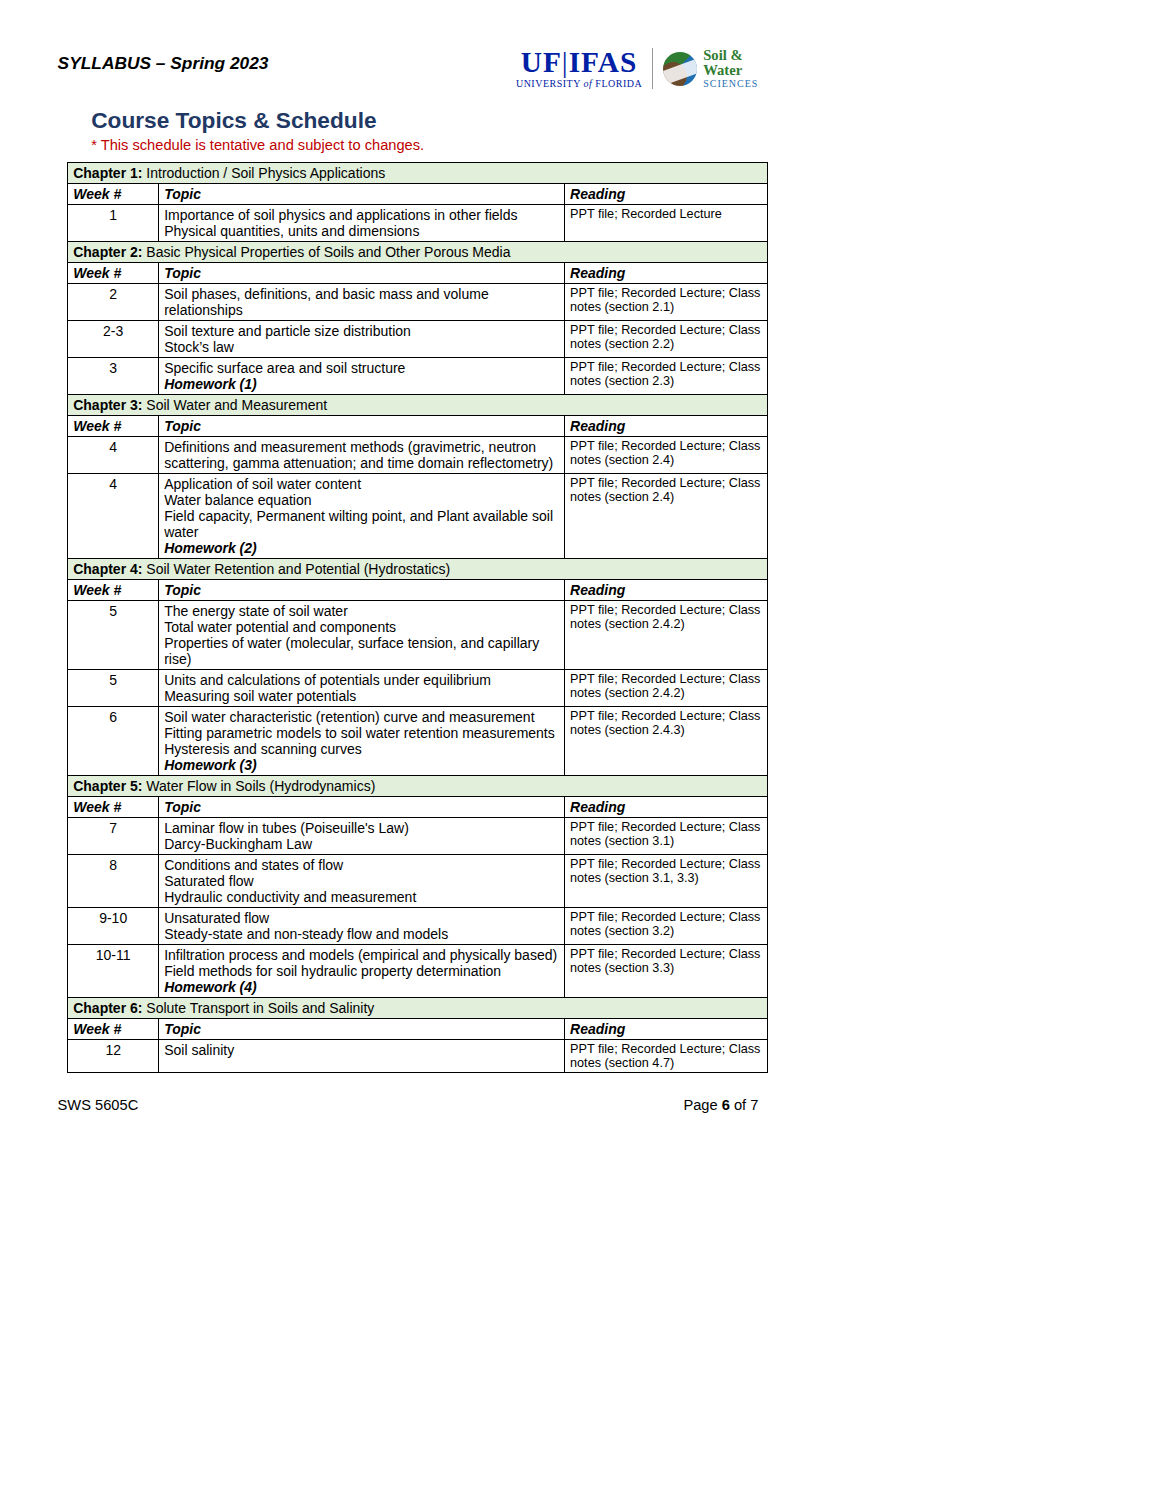SYLLABUS – Spring 2023
UF|IFAS
UNIVERSITY of FLORIDA
Soil &
Water
SCIENCES
Course Topics & Schedule
* This schedule is tentative and subject to changes.
| Chapter 1: Introduction / Soil Physics Applications |
| Week # | Topic | Reading |
| 1 | Importance of soil physics and applications in other fields Physical quantities, units and dimensions | PPT file; Recorded Lecture |
| Chapter 2: Basic Physical Properties of Soils and Other Porous Media |
| Week # | Topic | Reading |
| 2 | Soil phases, definitions, and basic mass and volume relationships | PPT file; Recorded Lecture; Class notes (section 2.1) |
| 2-3 | Soil texture and particle size distribution Stock’s law | PPT file; Recorded Lecture; Class notes (section 2.2) |
| 3 | Specific surface area and soil structure Homework (1) | PPT file; Recorded Lecture; Class notes (section 2.3) |
| Chapter 3: Soil Water and Measurement |
| Week # | Topic | Reading |
| 4 | Definitions and measurement methods (gravimetric, neutron scattering, gamma attenuation; and time domain reflectometry) | PPT file; Recorded Lecture; Class notes (section 2.4) |
| 4 | Application of soil water content Water balance equation Field capacity, Permanent wilting point, and Plant available soil water Homework (2) | PPT file; Recorded Lecture; Class notes (section 2.4) |
| Chapter 4: Soil Water Retention and Potential (Hydrostatics) |
| Week # | Topic | Reading |
| 5 | The energy state of soil water Total water potential and components Properties of water (molecular, surface tension, and capillary rise) | PPT file; Recorded Lecture; Class notes (section 2.4.2) |
| 5 | Units and calculations of potentials under equilibrium Measuring soil water potentials | PPT file; Recorded Lecture; Class notes (section 2.4.2) |
| 6 | Soil water characteristic (retention) curve and measurement Fitting parametric models to soil water retention measurements Hysteresis and scanning curves Homework (3) | PPT file; Recorded Lecture; Class notes (section 2.4.3) |
| Chapter 5: Water Flow in Soils (Hydrodynamics) |
| Week # | Topic | Reading |
| 7 | Laminar flow in tubes (Poiseuille's Law) Darcy-Buckingham Law | PPT file; Recorded Lecture; Class notes (section 3.1) |
| 8 | Conditions and states of flow Saturated flow Hydraulic conductivity and measurement | PPT file; Recorded Lecture; Class notes (section 3.1, 3.3) |
| 9-10 | Unsaturated flow Steady-state and non-steady flow and models | PPT file; Recorded Lecture; Class notes (section 3.2) |
| 10-11 | Infiltration process and models (empirical and physically based) Field methods for soil hydraulic property determination Homework (4) | PPT file; Recorded Lecture; Class notes (section 3.3) |
| Chapter 6: Solute Transport in Soils and Salinity |
| Week # | Topic | Reading |
| 12 | Soil salinity | PPT file; Recorded Lecture; Class notes (section 4.7) |
SWS 5605C
Page 6 of 7